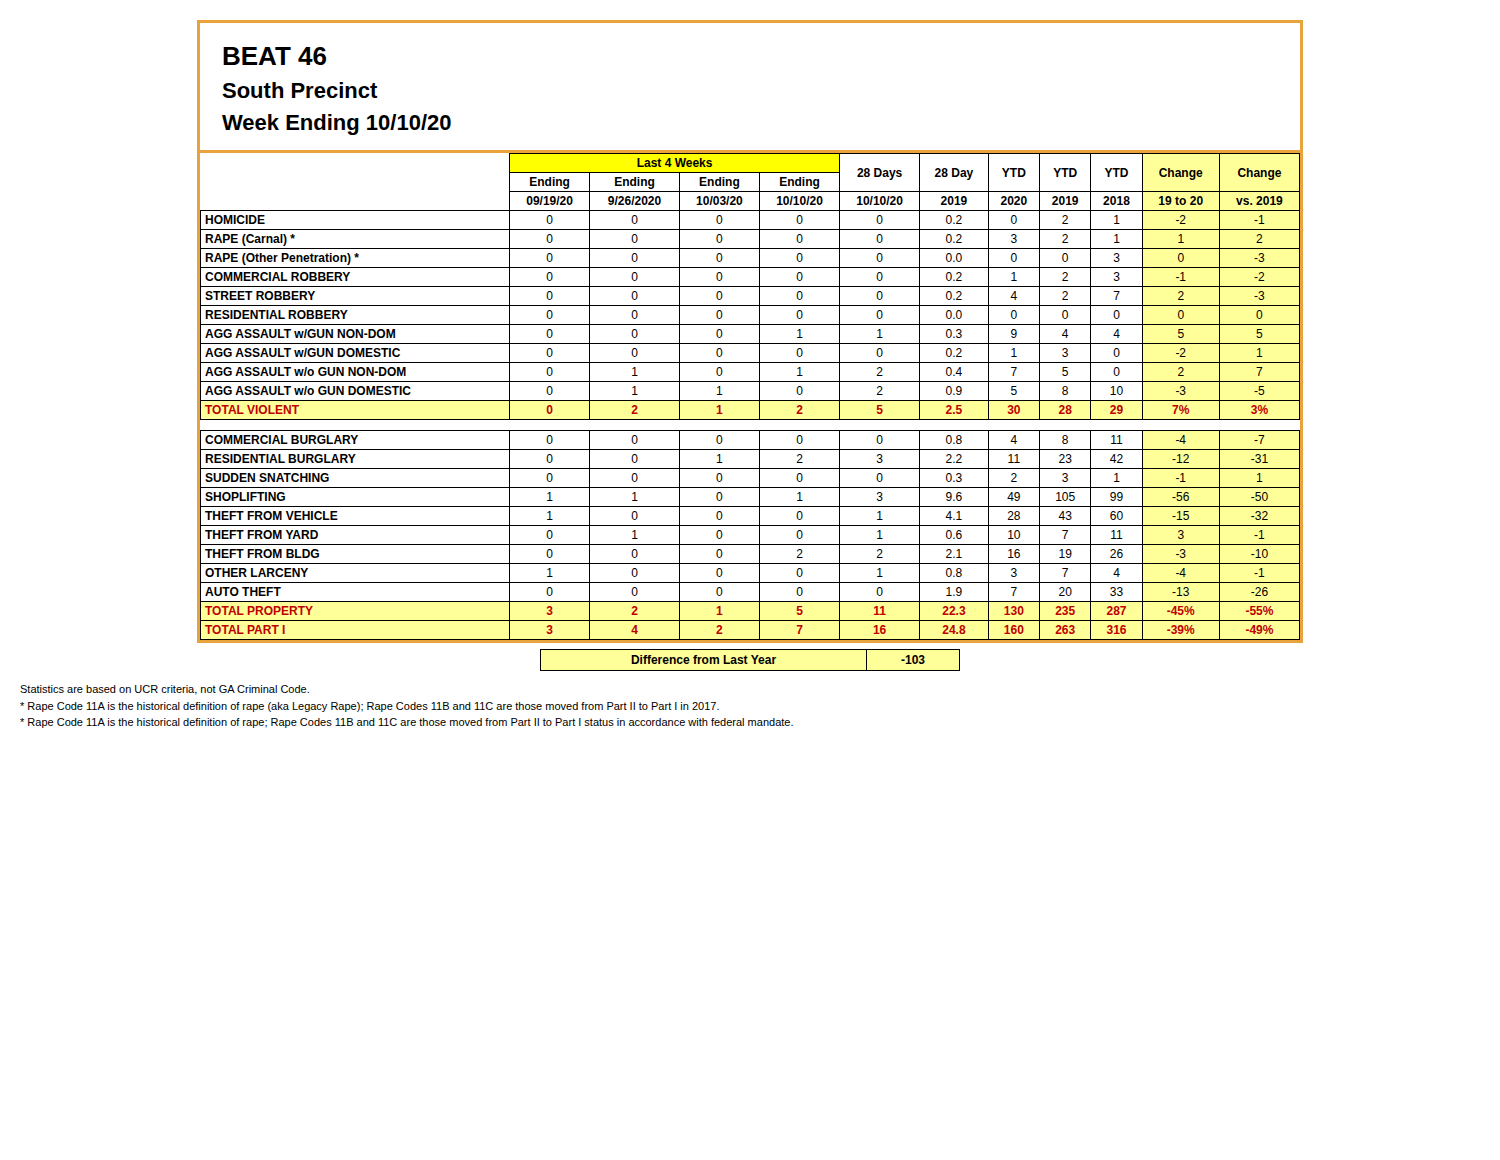BEAT 46
South Precinct
Week Ending 10/10/20
| | Last 4 Weeks | 28 Days | 28 Day | YTD | YTD | YTD | Change | Change |
| --- | --- | --- | --- | --- | --- | --- | --- | --- |
| Ending | Ending | Ending | Ending |
| 09/19/20 | 9/26/2020 | 10/03/20 | 10/10/20 | 10/10/20 | 2019 | 2020 | 2019 | 2018 | 19 to 20 | vs. 2019 |
| HOMICIDE | 0 | 0 | 0 | 0 | 0 | 0.2 | 0 | 2 | 1 | -2 | -1 |
| RAPE (Carnal) * | 0 | 0 | 0 | 0 | 0 | 0.2 | 3 | 2 | 1 | 1 | 2 |
| RAPE (Other Penetration) * | 0 | 0 | 0 | 0 | 0 | 0.0 | 0 | 0 | 3 | 0 | -3 |
| COMMERCIAL ROBBERY | 0 | 0 | 0 | 0 | 0 | 0.2 | 1 | 2 | 3 | -1 | -2 |
| STREET ROBBERY | 0 | 0 | 0 | 0 | 0 | 0.2 | 4 | 2 | 7 | 2 | -3 |
| RESIDENTIAL ROBBERY | 0 | 0 | 0 | 0 | 0 | 0.0 | 0 | 0 | 0 | 0 | 0 |
| AGG ASSAULT w/GUN NON-DOM | 0 | 0 | 0 | 1 | 1 | 0.3 | 9 | 4 | 4 | 5 | 5 |
| AGG ASSAULT w/GUN DOMESTIC | 0 | 0 | 0 | 0 | 0 | 0.2 | 1 | 3 | 0 | -2 | 1 |
| AGG ASSAULT w/o GUN NON-DOM | 0 | 1 | 0 | 1 | 2 | 0.4 | 7 | 5 | 0 | 2 | 7 |
| AGG ASSAULT w/o GUN DOMESTIC | 0 | 1 | 1 | 0 | 2 | 0.9 | 5 | 8 | 10 | -3 | -5 |
| TOTAL VIOLENT | 0 | 2 | 1 | 2 | 5 | 2.5 | 30 | 28 | 29 | 7% | 3% |
| COMMERCIAL BURGLARY | 0 | 0 | 0 | 0 | 0 | 0.8 | 4 | 8 | 11 | -4 | -7 |
| RESIDENTIAL BURGLARY | 0 | 0 | 1 | 2 | 3 | 2.2 | 11 | 23 | 42 | -12 | -31 |
| SUDDEN SNATCHING | 0 | 0 | 0 | 0 | 0 | 0.3 | 2 | 3 | 1 | -1 | 1 |
| SHOPLIFTING | 1 | 1 | 0 | 1 | 3 | 9.6 | 49 | 105 | 99 | -56 | -50 |
| THEFT FROM VEHICLE | 1 | 0 | 0 | 0 | 1 | 4.1 | 28 | 43 | 60 | -15 | -32 |
| THEFT FROM YARD | 0 | 1 | 0 | 0 | 1 | 0.6 | 10 | 7 | 11 | 3 | -1 |
| THEFT FROM BLDG | 0 | 0 | 0 | 2 | 2 | 2.1 | 16 | 19 | 26 | -3 | -10 |
| OTHER LARCENY | 1 | 0 | 0 | 0 | 1 | 0.8 | 3 | 7 | 4 | -4 | -1 |
| AUTO THEFT | 0 | 0 | 0 | 0 | 0 | 1.9 | 7 | 20 | 33 | -13 | -26 |
| TOTAL PROPERTY | 3 | 2 | 1 | 5 | 11 | 22.3 | 130 | 235 | 287 | -45% | -55% |
| TOTAL PART I | 3 | 4 | 2 | 7 | 16 | 24.8 | 160 | 263 | 316 | -39% | -49% |
| Difference from Last Year | -103 |
Statistics are based on UCR criteria, not GA Criminal Code.
* Rape Code 11A is the historical definition of rape (aka Legacy Rape); Rape Codes 11B and 11C are those moved from Part II to Part I in 2017.
* Rape Code 11A is the historical definition of rape; Rape Codes 11B and 11C are those moved from Part II to Part I status in accordance with federal mandate.